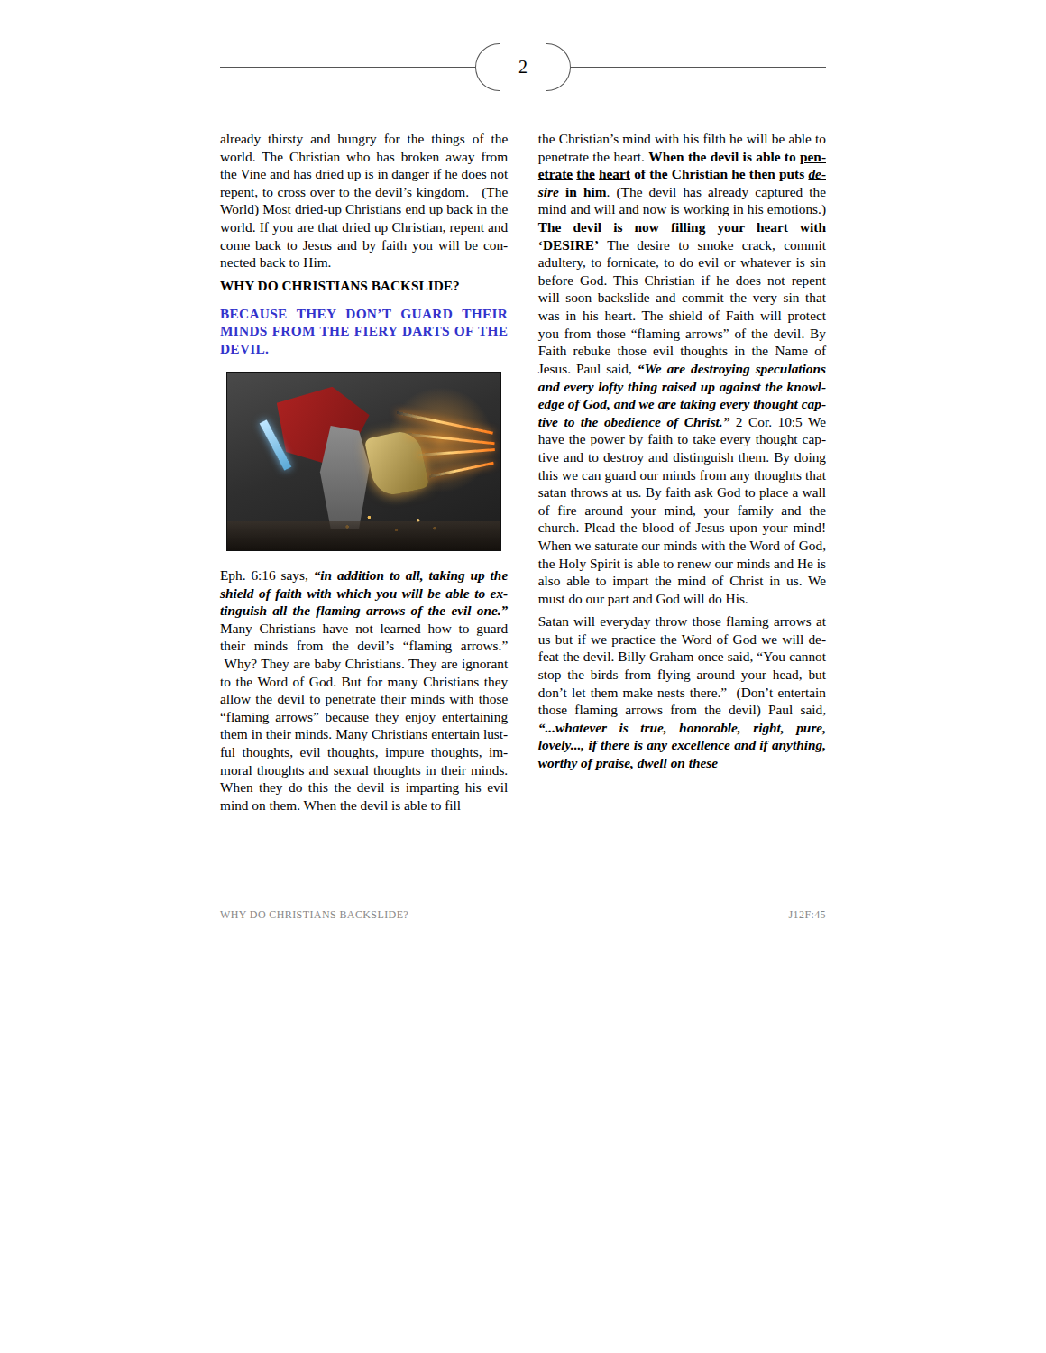2
already thirsty and hungry for the things of the world. The Christian who has broken away from the Vine and has dried up is in danger if he does not repent, to cross over to the devil’s kingdom. (The World) Most dried-up Christians end up back in the world. If you are that dried up Christian, repent and come back to Jesus and by faith you will be connected back to Him.
WHY DO CHRISTIANS BACKSLIDE?
BECAUSE THEY DON’T GUARD THEIR MINDS FROM THE FIERY DARTS OF THE DEVIL.
Eph. 6:16 says, “in addition to all, taking up the shield of faith with which you will be able to extinguish all the flaming arrows of the evil one.” Many Christians have not learned how to guard their minds from the devil’s “flaming arrows.” Why? They are baby Christians. They are ignorant to the Word of God. But for many Christians they allow the devil to penetrate their minds with those “flaming arrows” because they enjoy entertaining them in their minds. Many Christians entertain lustful thoughts, evil thoughts, impure thoughts, immoral thoughts and sexual thoughts in their minds. When they do this the devil is imparting his evil mind on them. When the devil is able to fill
the Christian’s mind with his filth he will be able to penetrate the heart. When the devil is able to penetrate the heart of the Christian he then puts desire in him. (The devil has already captured the mind and will and now is working in his emotions.) The devil is now filling your heart with ‘DESIRE’ The desire to smoke crack, commit adultery, to fornicate, to do evil or whatever is sin before God. This Christian if he does not repent will soon backslide and commit the very sin that was in his heart. The shield of Faith will protect you from those “flaming arrows” of the devil. By Faith rebuke those evil thoughts in the Name of Jesus. Paul said, “We are destroying speculations and every lofty thing raised up against the knowledge of God, and we are taking every thought captive to the obedience of Christ.” 2 Cor. 10:5 We have the power by faith to take every thought captive and to destroy and distinguish them. By doing this we can guard our minds from any thoughts that satan throws at us. By faith ask God to place a wall of fire around your mind, your family and the church. Plead the blood of Jesus upon your mind! When we saturate our minds with the Word of God, the Holy Spirit is able to renew our minds and He is also able to impart the mind of Christ in us. We must do our part and God will do His.
Satan will everyday throw those flaming arrows at us but if we practice the Word of God we will defeat the devil. Billy Graham once said, “You cannot stop the birds from flying around your head, but don’t let them make nests there.” (Don’t entertain those flaming arrows from the devil) Paul said, “...whatever is true, honorable, right, pure, lovely..., if there is any excellence and if anything, worthy of praise, dwell on these
WHY DO CHRISTIANS BACKSLIDE?
J12F:45